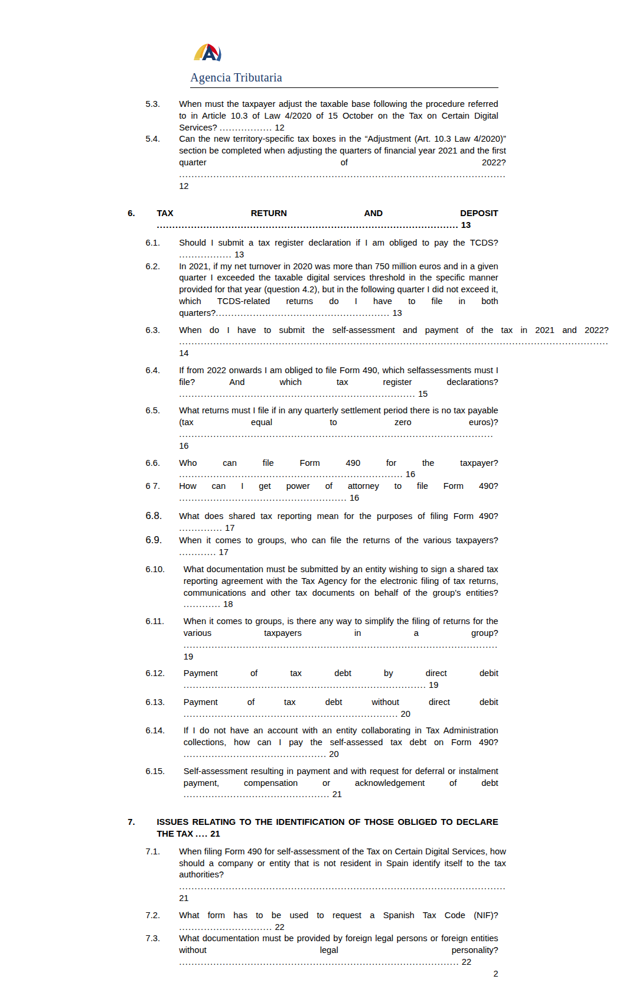Agencia Tributaria
5.3. When must the taxpayer adjust the taxable base following the procedure referred to in Article 10.3 of Law 4/2020 of 15 October on the Tax on Certain Digital Services? ................. 12
5.4. Can the new territory-specific tax boxes in the “Adjustment (Art. 10.3 Law 4/2020)” section be completed when adjusting the quarters of financial year 2021 and the first quarter of 2022? ......................................................................................................... 12
6. TAX RETURN AND DEPOSIT ................................................................................................. 13
6.1. Should I submit a tax register declaration if I am obliged to pay the TCDS? ................. 13
6.2. In 2021, if my net turnover in 2020 was more than 750 million euros and in a given quarter I exceeded the taxable digital services threshold in the specific manner provided for that year (question 4.2), but in the following quarter I did not exceed it, which TCDS-related returns do I have to file in both quarters?........................................................ 13
6.3. When do I have to submit the self-assessment and payment of the tax in 2021 and 2022? .......................................................................................................................................... 14
6.4. If from 2022 onwards I am obliged to file Form 490, which selfassessments must I file? And which tax register declarations? ............................................................................ 15
6.5. What returns must I file if in any quarterly settlement period there is no tax payable (tax equal to zero euros)? ..................................................................................................... 16
6.6. Who can file Form 490 for the taxpayer? ........................................................................ 16
6 7. How can I get power of attorney to file Form 490? ...................................................... 16
6.8. What does shared tax reporting mean for the purposes of filing Form 490? .............. 17
6.9. When it comes to groups, who can file the returns of the various taxpayers? ............ 17
6.10. What documentation must be submitted by an entity wishing to sign a shared tax reporting agreement with the Tax Agency for the electronic filing of tax returns, communications and other tax documents on behalf of the group’s entities? ............ 18
6.11. When it comes to groups, is there any way to simplify the filing of returns for the various taxpayers in a group? ..................................................................................................... 19
6.12. Payment of tax debt by direct debit .............................................................................. 19
6.13. Payment of tax debt without direct debit ..................................................................... 20
6.14. If I do not have an account with an entity collaborating in Tax Administration collections, how can I pay the self-assessed tax debt on Form 490? .............................................. 20
6.15. Self-assessment resulting in payment and with request for deferral or instalment payment, compensation or acknowledgement of debt ............................................... 21
7. ISSUES RELATING TO THE IDENTIFICATION OF THOSE OBLIGED TO DECLARE THE TAX .... 21
7.1. When filing Form 490 for self-assessment of the Tax on Certain Digital Services, how should a company or entity that is not resident in Spain identify itself to the tax authorities? ......................................................................................................... 21
7.2. What form has to be used to request a Spanish Tax Code (NIF)? .............................. 22
7.3. What documentation must be provided by foreign legal persons or foreign entities without legal personality? .......................................................................................... 22
2